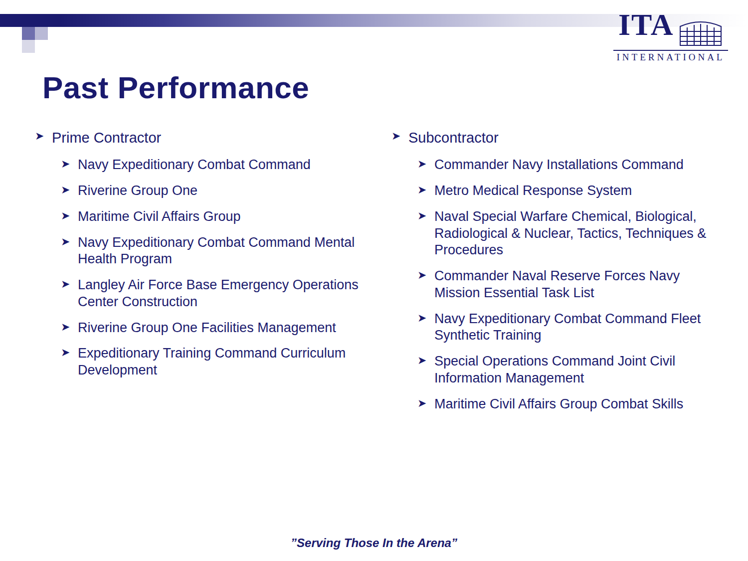ITA
INTERNATIONAL
Past Performance
Prime Contractor
Navy Expeditionary Combat Command
Riverine Group One
Maritime Civil Affairs Group
Navy Expeditionary Combat Command Mental Health Program
Langley Air Force Base Emergency Operations Center Construction
Riverine Group One Facilities Management
Expeditionary Training Command Curriculum Development
Subcontractor
Commander Navy Installations Command
Metro Medical Response System
Naval Special Warfare Chemical, Biological, Radiological & Nuclear, Tactics, Techniques & Procedures
Commander Naval Reserve Forces Navy Mission Essential Task List
Navy Expeditionary Combat Command Fleet Synthetic Training
Special Operations Command Joint Civil Information Management
Maritime Civil Affairs Group Combat Skills
”Serving Those In the Arena”